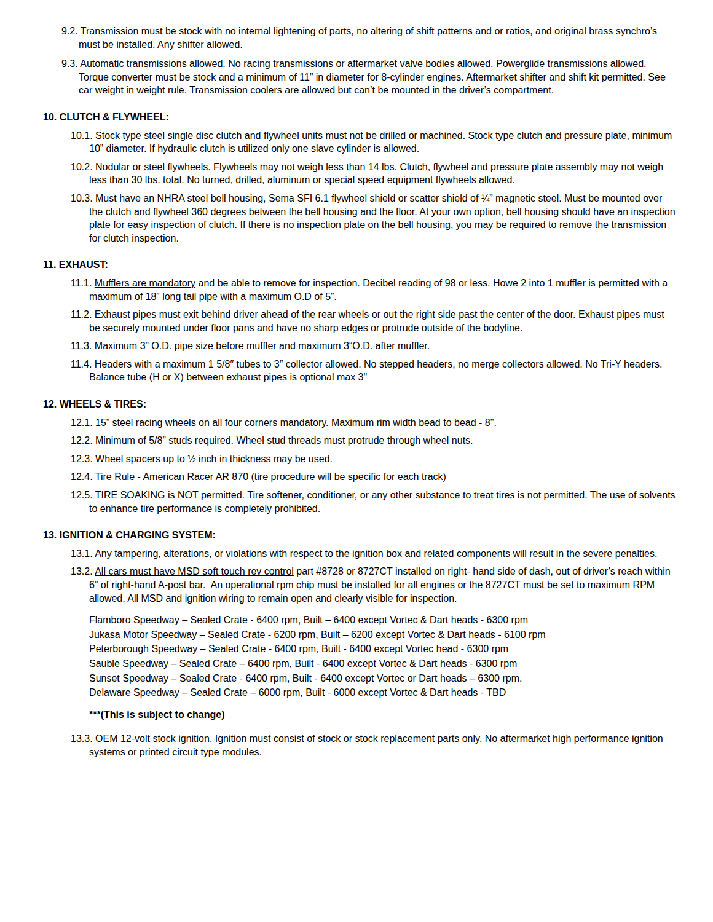9.2. Transmission must be stock with no internal lightening of parts, no altering of shift patterns and or ratios, and original brass synchro’s must be installed. Any shifter allowed.
9.3. Automatic transmissions allowed. No racing transmissions or aftermarket valve bodies allowed. Powerglide transmissions allowed. Torque converter must be stock and a minimum of 11” in diameter for 8-cylinder engines. Aftermarket shifter and shift kit permitted. See car weight in weight rule. Transmission coolers are allowed but can’t be mounted in the driver’s compartment.
10. CLUTCH & FLYWHEEL:
10.1. Stock type steel single disc clutch and flywheel units must not be drilled or machined. Stock type clutch and pressure plate, minimum 10” diameter. If hydraulic clutch is utilized only one slave cylinder is allowed.
10.2. Nodular or steel flywheels. Flywheels may not weigh less than 14 lbs. Clutch, flywheel and pressure plate assembly may not weigh less than 30 lbs. total. No turned, drilled, aluminum or special speed equipment flywheels allowed.
10.3. Must have an NHRA steel bell housing, Sema SFI 6.1 flywheel shield or scatter shield of ¼” magnetic steel. Must be mounted over the clutch and flywheel 360 degrees between the bell housing and the floor. At your own option, bell housing should have an inspection plate for easy inspection of clutch. If there is no inspection plate on the bell housing, you may be required to remove the transmission for clutch inspection.
11. EXHAUST:
11.1. Mufflers are mandatory and be able to remove for inspection. Decibel reading of 98 or less. Howe 2 into 1 muffler is permitted with a maximum of 18” long tail pipe with a maximum O.D of 5”.
11.2. Exhaust pipes must exit behind driver ahead of the rear wheels or out the right side past the center of the door. Exhaust pipes must be securely mounted under floor pans and have no sharp edges or protrude outside of the bodyline.
11.3. Maximum 3” O.D. pipe size before muffler and maximum 3“O.D. after muffler.
11.4. Headers with a maximum 1 5/8″ tubes to 3″ collector allowed. No stepped headers, no merge collectors allowed. No Tri-Y headers. Balance tube (H or X) between exhaust pipes is optional max 3"
12. WHEELS & TIRES:
12.1. 15” steel racing wheels on all four corners mandatory. Maximum rim width bead to bead - 8".
12.2. Minimum of 5/8” studs required. Wheel stud threads must protrude through wheel nuts.
12.3. Wheel spacers up to ½ inch in thickness may be used.
12.4. Tire Rule - American Racer AR 870 (tire procedure will be specific for each track)
12.5. TIRE SOAKING is NOT permitted. Tire softener, conditioner, or any other substance to treat tires is not permitted. The use of solvents to enhance tire performance is completely prohibited.
13. IGNITION & CHARGING SYSTEM:
13.1. Any tampering, alterations, or violations with respect to the ignition box and related components will result in the severe penalties.
13.2. All cars must have MSD soft touch rev control part #8728 or 8727CT installed on right- hand side of dash, out of driver’s reach within 6” of right-hand A-post bar. An operational rpm chip must be installed for all engines or the 8727CT must be set to maximum RPM allowed. All MSD and ignition wiring to remain open and clearly visible for inspection.
Flamboro Speedway – Sealed Crate - 6400 rpm, Built – 6400 except Vortec & Dart heads - 6300 rpm
Jukasa Motor Speedway – Sealed Crate - 6200 rpm, Built – 6200 except Vortec & Dart heads - 6100 rpm
Peterborough Speedway – Sealed Crate - 6400 rpm, Built - 6400 except Vortec head - 6300 rpm
Sauble Speedway – Sealed Crate – 6400 rpm, Built - 6400 except Vortec & Dart heads - 6300 rpm
Sunset Speedway – Sealed Crate - 6400 rpm, Built - 6400 except Vortec or Dart heads – 6300 rpm.
Delaware Speedway – Sealed Crate – 6000 rpm, Built - 6000 except Vortec & Dart heads - TBD
***(This is subject to change)
13.3. OEM 12-volt stock ignition. Ignition must consist of stock or stock replacement parts only. No aftermarket high performance ignition systems or printed circuit type modules.